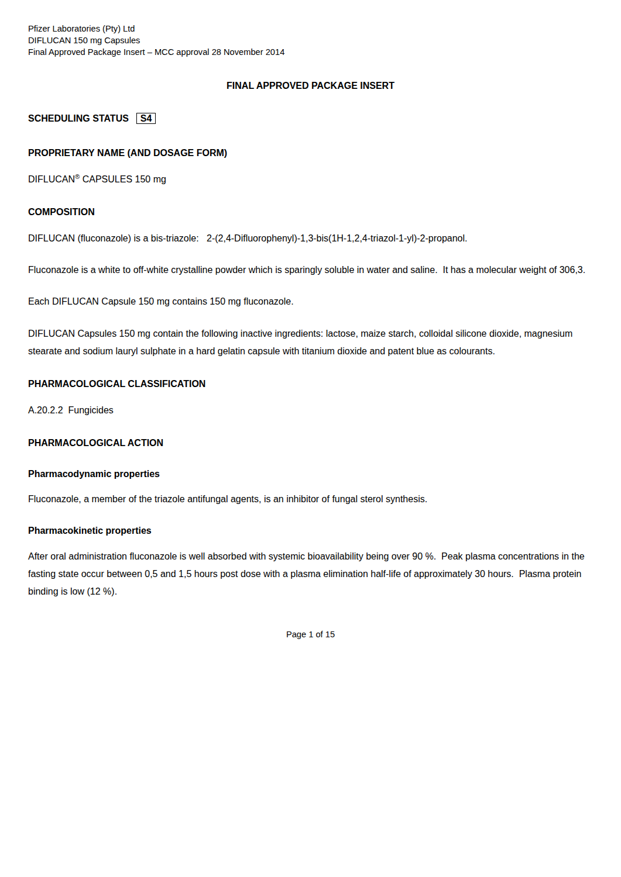Pfizer Laboratories (Pty) Ltd
DIFLUCAN 150 mg Capsules
Final Approved Package Insert – MCC approval 28 November 2014
FINAL APPROVED PACKAGE INSERT
SCHEDULING STATUS S4
PROPRIETARY NAME (AND DOSAGE FORM)
DIFLUCAN® CAPSULES 150 mg
COMPOSITION
DIFLUCAN (fluconazole) is a bis-triazole: 2-(2,4-Difluorophenyl)-1,3-bis(1H-1,2,4-triazol-1-yl)-2-propanol.
Fluconazole is a white to off-white crystalline powder which is sparingly soluble in water and saline. It has a molecular weight of 306,3.
Each DIFLUCAN Capsule 150 mg contains 150 mg fluconazole.
DIFLUCAN Capsules 150 mg contain the following inactive ingredients: lactose, maize starch, colloidal silicone dioxide, magnesium stearate and sodium lauryl sulphate in a hard gelatin capsule with titanium dioxide and patent blue as colourants.
PHARMACOLOGICAL CLASSIFICATION
A.20.2.2 Fungicides
PHARMACOLOGICAL ACTION
Pharmacodynamic properties
Fluconazole, a member of the triazole antifungal agents, is an inhibitor of fungal sterol synthesis.
Pharmacokinetic properties
After oral administration fluconazole is well absorbed with systemic bioavailability being over 90 %. Peak plasma concentrations in the fasting state occur between 0,5 and 1,5 hours post dose with a plasma elimination half-life of approximately 30 hours. Plasma protein binding is low (12 %).
Page 1 of 15